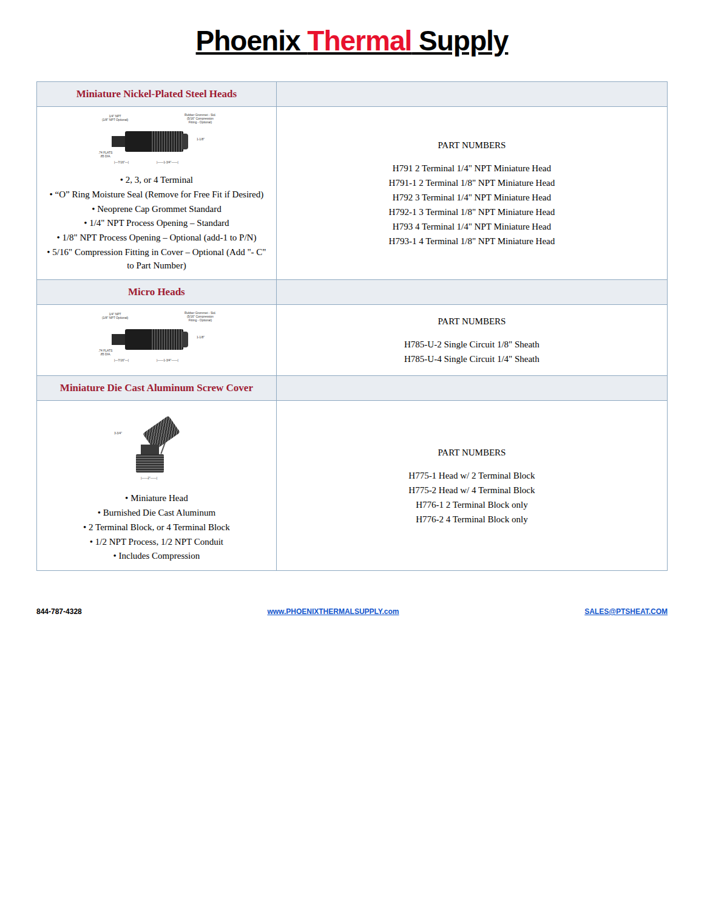Phoenix Thermal Supply
| Miniature Nickel-Plated Steel Heads | |
| --- | --- |
| 1/4" NPT (1/8" NPT Optional) Rubber Grommet - Std. (5/16" Compression Fitting - Optional) .74 FLATS .85 DIA. 1-1/8" /—7/16"—/ /——1-3/4"——/ 2, 3, or 4 Terminal “O” Ring Moisture Seal (Remove for Free Fit if Desired) Neoprene Cap Grommet Standard 1/4" NPT Process Opening – Standard 1/8" NPT Process Opening – Optional (add-1 to P/N) 5/16" Compression Fitting in Cover – Optional (Add "- C" to Part Number) | PART NUMBERS H791 2 Terminal 1/4" NPT Miniature Head H791-1 2 Terminal 1/8" NPT Miniature Head H792 3 Terminal 1/4" NPT Miniature Head H792-1 3 Terminal 1/8" NPT Miniature Head H793 4 Terminal 1/4" NPT Miniature Head H793-1 4 Terminal 1/8" NPT Miniature Head |
| Micro Heads | |
| 1/4" NPT (1/8" NPT Optional) Rubber Grommet - Std. (5/16" Compression Fitting - Optional) .74 FLATS .85 DIA. 1-1/8" /—7/16"—/ /——1-3/4"——/ | PART NUMBERS H785-U-2 Single Circuit 1/8" Sheath H785-U-4 Single Circuit 1/4" Sheath |
| Miniature Die Cast Aluminum Screw Cover | |
| 3-3/4" /——2"——/ Miniature Head Burnished Die Cast Aluminum 2 Terminal Block, or 4 Terminal Block 1/2 NPT Process, 1/2 NPT Conduit Includes Compression | PART NUMBERS H775-1 Head w/ 2 Terminal Block H775-2 Head w/ 4 Terminal Block H776-1 2 Terminal Block only H776-2 4 Terminal Block only |
844-787-4328 www.PHOENIXTHERMALSUPPLY.com SALES@PTSHEAT.COM